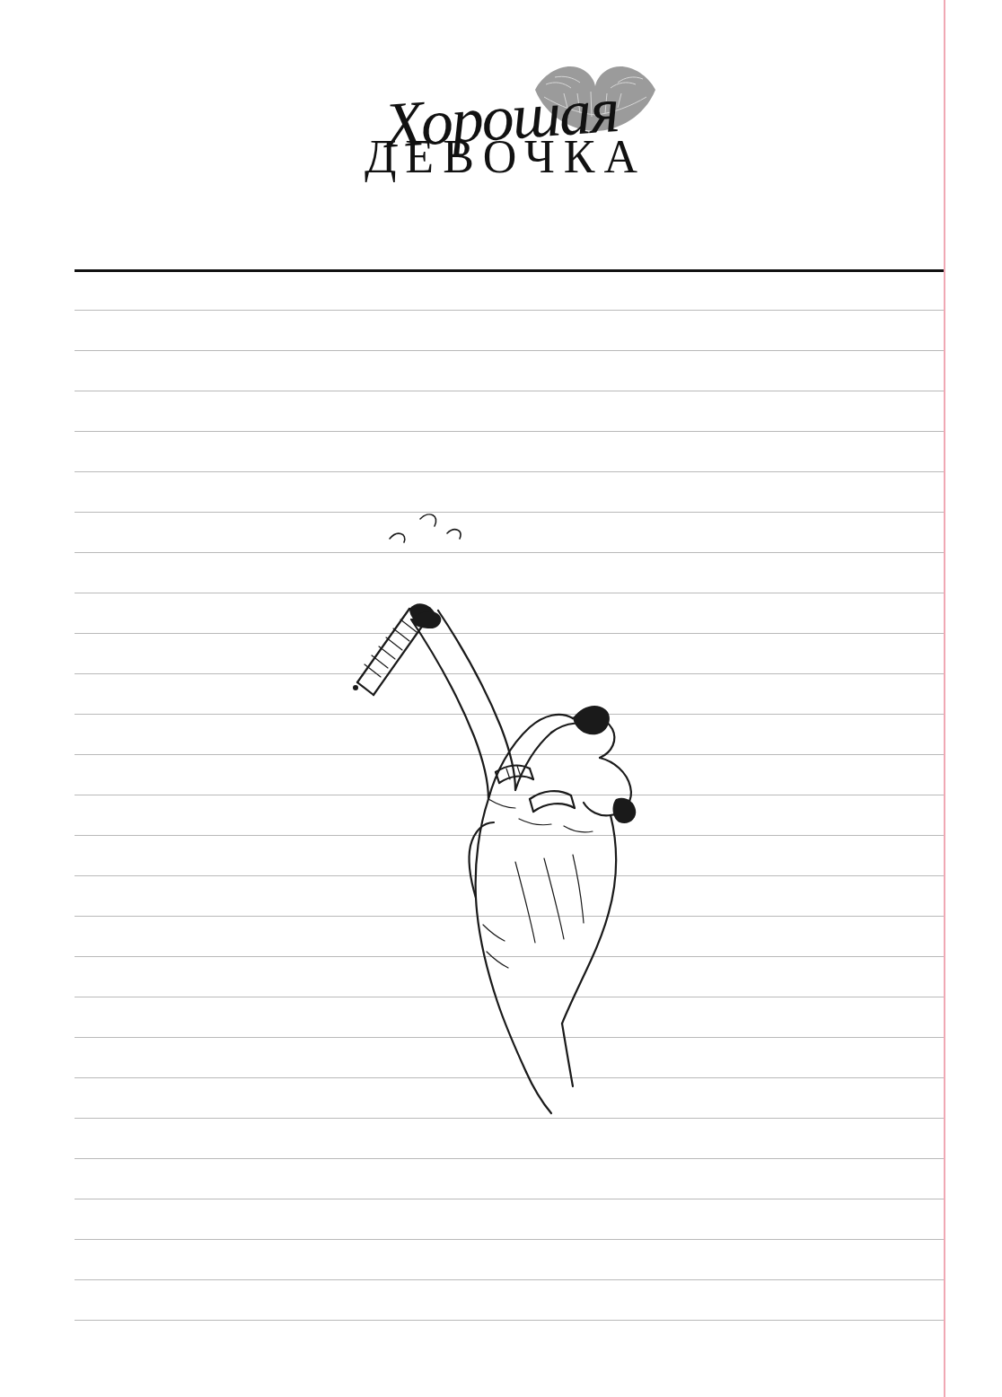Хорошая Девочка